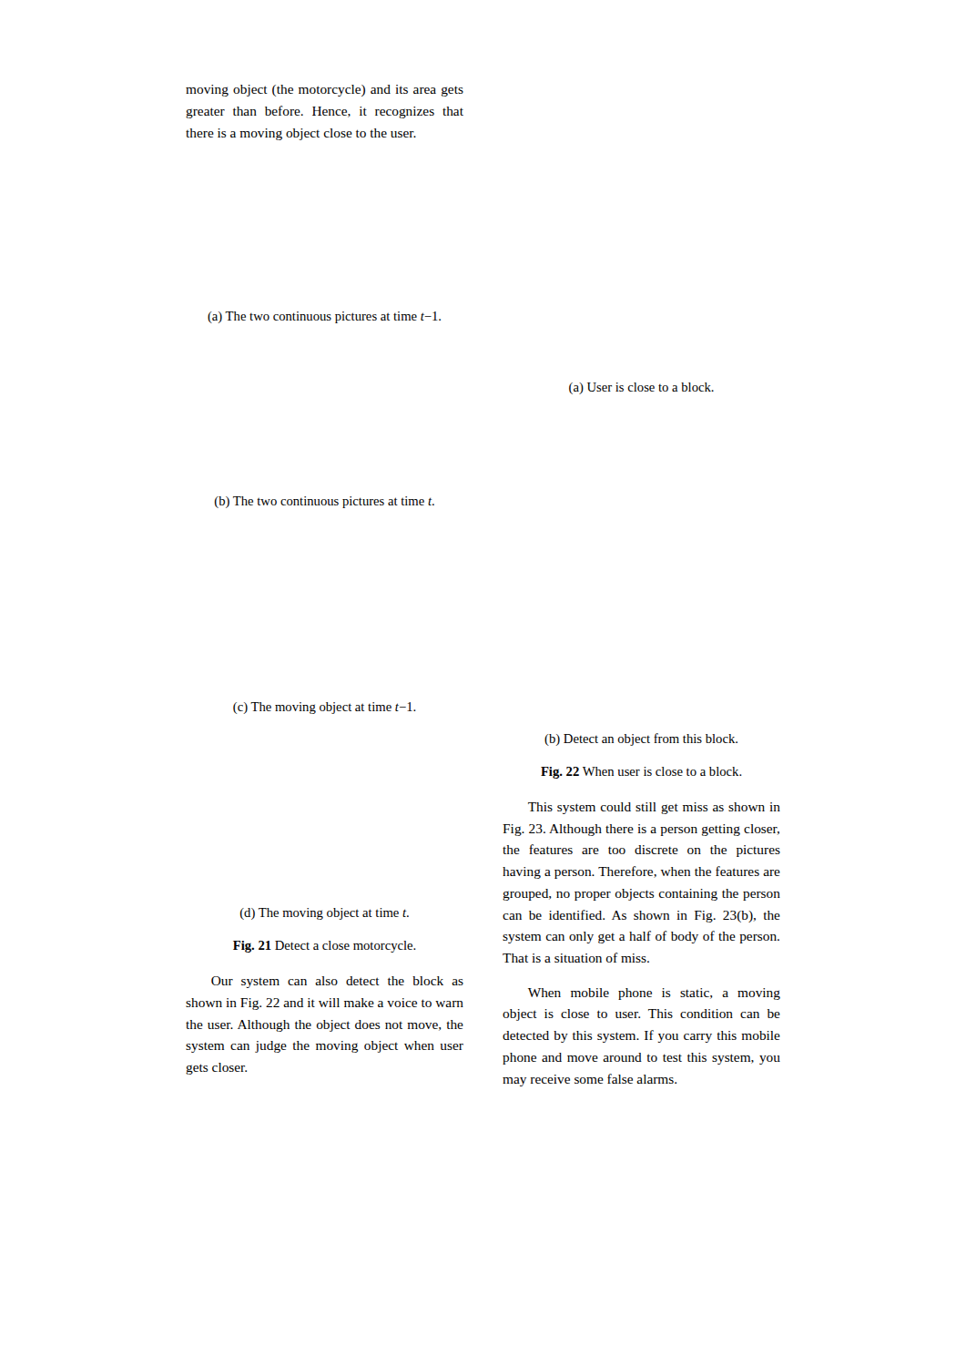moving object (the motorcycle) and its area gets greater than before. Hence, it recognizes that there is a moving object close to the user.
(a) The two continuous pictures at time t−1.
(b) The two continuous pictures at time t.
(c) The moving object at time t−1.
(d) The moving object at time t.
Fig. 21 Detect a close motorcycle.
Our system can also detect the block as shown in Fig. 22 and it will make a voice to warn the user. Although the object does not move, the system can judge the moving object when user gets closer.
(a) User is close to a block.
(b) Detect an object from this block.
Fig. 22 When user is close to a block.
This system could still get miss as shown in Fig. 23. Although there is a person getting closer, the features are too discrete on the pictures having a person. Therefore, when the features are grouped, no proper objects containing the person can be identified. As shown in Fig. 23(b), the system can only get a half of body of the person. That is a situation of miss.
When mobile phone is static, a moving object is close to user. This condition can be detected by this system. If you carry this mobile phone and move around to test this system, you may receive some false alarms.